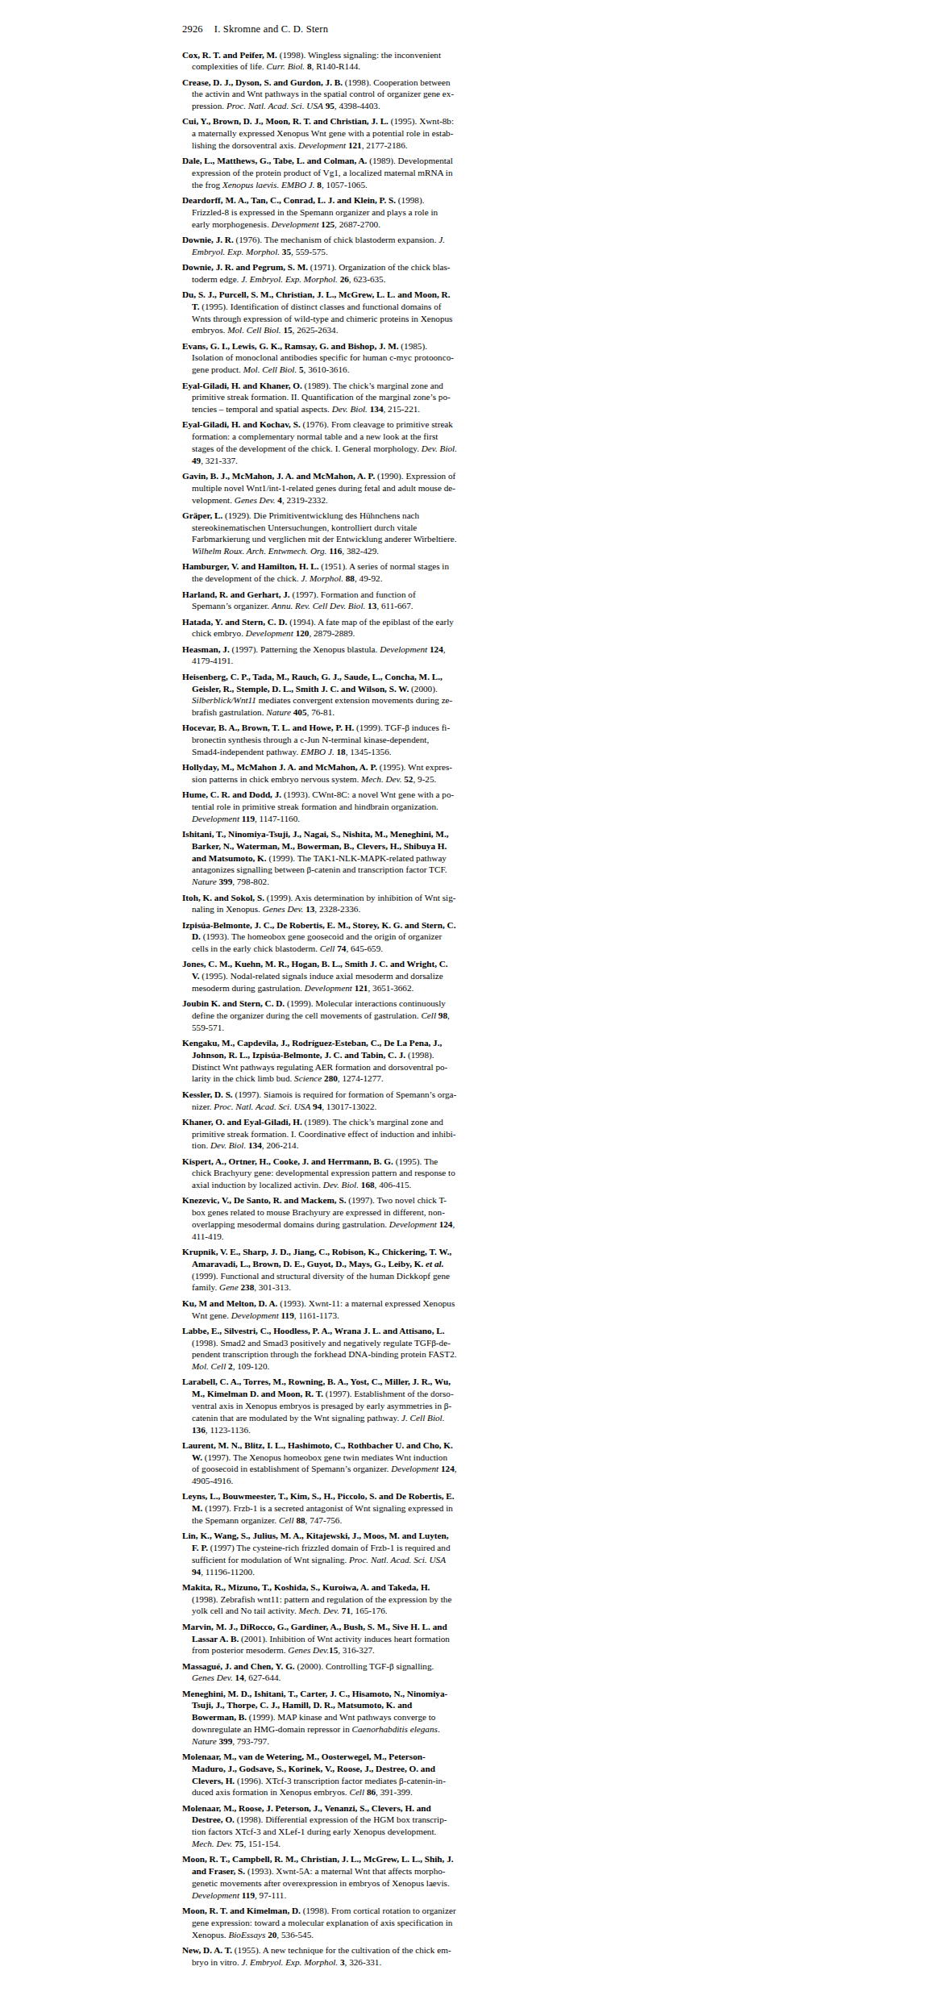2926 I. Skromne and C. D. Stern
Cox, R. T. and Peifer, M. (1998). Wingless signaling: the inconvenient complexities of life. Curr. Biol. 8, R140-R144.
Crease, D. J., Dyson, S. and Gurdon, J. B. (1998). Cooperation between the activin and Wnt pathways in the spatial control of organizer gene expression. Proc. Natl. Acad. Sci. USA 95, 4398-4403.
Cui, Y., Brown, D. J., Moon, R. T. and Christian, J. L. (1995). Xwnt-8b: a maternally expressed Xenopus Wnt gene with a potential role in establishing the dorsoventral axis. Development 121, 2177-2186.
Dale, L., Matthews, G., Tabe, L. and Colman, A. (1989). Developmental expression of the protein product of Vg1, a localized maternal mRNA in the frog Xenopus laevis. EMBO J. 8, 1057-1065.
Deardorff, M. A., Tan, C., Conrad, L. J. and Klein, P. S. (1998). Frizzled-8 is expressed in the Spemann organizer and plays a role in early morphogenesis. Development 125, 2687-2700.
Downie, J. R. (1976). The mechanism of chick blastoderm expansion. J. Embryol. Exp. Morphol. 35, 559-575.
Downie, J. R. and Pegrum, S. M. (1971). Organization of the chick blastoderm edge. J. Embryol. Exp. Morphol. 26, 623-635.
Du, S. J., Purcell, S. M., Christian, J. L., McGrew, L. L. and Moon, R. T. (1995). Identification of distinct classes and functional domains of Wnts through expression of wild-type and chimeric proteins in Xenopus embryos. Mol. Cell Biol. 15, 2625-2634.
Evans, G. I., Lewis, G. K., Ramsay, G. and Bishop, J. M. (1985). Isolation of monoclonal antibodies specific for human c-myc protooncogene product. Mol. Cell Biol. 5, 3610-3616.
Eyal-Giladi, H. and Khaner, O. (1989). The chick’s marginal zone and primitive streak formation. II. Quantification of the marginal zone’s potencies – temporal and spatial aspects. Dev. Biol. 134, 215-221.
Eyal-Giladi, H. and Kochav, S. (1976). From cleavage to primitive streak formation: a complementary normal table and a new look at the first stages of the development of the chick. I. General morphology. Dev. Biol. 49, 321-337.
Gavin, B. J., McMahon, J. A. and McMahon, A. P. (1990). Expression of multiple novel Wnt1/int-1-related genes during fetal and adult mouse development. Genes Dev. 4, 2319-2332.
Gräper, L. (1929). Die Primitiventwicklung des Hühnchens nach stereokinematischen Untersuchungen, kontrolliert durch vitale Farbmarkierung und verglichen mit der Entwicklung anderer Wirbeltiere. Wilhelm Roux. Arch. Entwmech. Org. 116, 382-429.
Hamburger, V. and Hamilton, H. L. (1951). A series of normal stages in the development of the chick. J. Morphol. 88, 49-92.
Harland, R. and Gerhart, J. (1997). Formation and function of Spemann’s organizer. Annu. Rev. Cell Dev. Biol. 13, 611-667.
Hatada, Y. and Stern, C. D. (1994). A fate map of the epiblast of the early chick embryo. Development 120, 2879-2889.
Heasman, J. (1997). Patterning the Xenopus blastula. Development 124, 4179-4191.
Heisenberg, C. P., Tada, M., Rauch, G. J., Saude, L., Concha, M. L., Geisler, R., Stemple, D. L., Smith J. C. and Wilson, S. W. (2000). Silberblick/Wnt11 mediates convergent extension movements during zebrafish gastrulation. Nature 405, 76-81.
Hocevar, B. A., Brown, T. L. and Howe, P. H. (1999). TGF-β induces fibronectin synthesis through a c-Jun N-terminal kinase-dependent, Smad4-independent pathway. EMBO J. 18, 1345-1356.
Hollyday, M., McMahon J. A. and McMahon, A. P. (1995). Wnt expression patterns in chick embryo nervous system. Mech. Dev. 52, 9-25.
Hume, C. R. and Dodd, J. (1993). CWnt-8C: a novel Wnt gene with a potential role in primitive streak formation and hindbrain organization. Development 119, 1147-1160.
Ishitani, T., Ninomiya-Tsuji, J., Nagai, S., Nishita, M., Meneghini, M., Barker, N., Waterman, M., Bowerman, B., Clevers, H., Shibuya H. and Matsumoto, K. (1999). The TAK1-NLK-MAPK-related pathway antagonizes signalling between β-catenin and transcription factor TCF. Nature 399, 798-802.
Itoh, K. and Sokol, S. (1999). Axis determination by inhibition of Wnt signaling in Xenopus. Genes Dev. 13, 2328-2336.
Izpisúa-Belmonte, J. C., De Robertis, E. M., Storey, K. G. and Stern, C. D. (1993). The homeobox gene goosecoid and the origin of organizer cells in the early chick blastoderm. Cell 74, 645-659.
Jones, C. M., Kuehn, M. R., Hogan, B. L., Smith J. C. and Wright, C. V. (1995). Nodal-related signals induce axial mesoderm and dorsalize mesoderm during gastrulation. Development 121, 3651-3662.
Joubin K. and Stern, C. D. (1999). Molecular interactions continuously define the organizer during the cell movements of gastrulation. Cell 98, 559-571.
Kengaku, M., Capdevila, J., Rodríguez-Esteban, C., De La Pena, J., Johnson, R. L., Izpisúa-Belmonte, J. C. and Tabin, C. J. (1998). Distinct Wnt pathways regulating AER formation and dorsoventral polarity in the chick limb bud. Science 280, 1274-1277.
Kessler, D. S. (1997). Siamois is required for formation of Spemann’s organizer. Proc. Natl. Acad. Sci. USA 94, 13017-13022.
Khaner, O. and Eyal-Giladi, H. (1989). The chick’s marginal zone and primitive streak formation. I. Coordinative effect of induction and inhibition. Dev. Biol. 134, 206-214.
Kispert, A., Ortner, H., Cooke, J. and Herrmann, B. G. (1995). The chick Brachyury gene: developmental expression pattern and response to axial induction by localized activin. Dev. Biol. 168, 406-415.
Knezevic, V., De Santo, R. and Mackem, S. (1997). Two novel chick T-box genes related to mouse Brachyury are expressed in different, non-overlapping mesodermal domains during gastrulation. Development 124, 411-419.
Krupnik, V. E., Sharp, J. D., Jiang, C., Robison, K., Chickering, T. W., Amaravadi, L., Brown, D. E., Guyot, D., Mays, G., Leiby, K. et al. (1999). Functional and structural diversity of the human Dickkopf gene family. Gene 238, 301-313.
Ku, M and Melton, D. A. (1993). Xwnt-11: a maternal expressed Xenopus Wnt gene. Development 119, 1161-1173.
Labbe, E., Silvestri, C., Hoodless, P. A., Wrana J. L. and Attisano, L. (1998). Smad2 and Smad3 positively and negatively regulate TGFβ-dependent transcription through the forkhead DNA-binding protein FAST2. Mol. Cell 2, 109-120.
Larabell, C. A., Torres, M., Rowning, B. A., Yost, C., Miller, J. R., Wu, M., Kimelman D. and Moon, R. T. (1997). Establishment of the dorso-ventral axis in Xenopus embryos is presaged by early asymmetries in β-catenin that are modulated by the Wnt signaling pathway. J. Cell Biol. 136, 1123-1136.
Laurent, M. N., Blitz, I. L., Hashimoto, C., Rothbacher U. and Cho, K. W. (1997). The Xenopus homeobox gene twin mediates Wnt induction of goosecoid in establishment of Spemann’s organizer. Development 124, 4905-4916.
Leyns, L., Bouwmeester, T., Kim, S., H., Piccolo, S. and De Robertis, E. M. (1997). Frzb-1 is a secreted antagonist of Wnt signaling expressed in the Spemann organizer. Cell 88, 747-756.
Lin, K., Wang, S., Julius, M. A., Kitajewski, J., Moos, M. and Luyten, F. P. (1997) The cysteine-rich frizzled domain of Frzb-1 is required and sufficient for modulation of Wnt signaling. Proc. Natl. Acad. Sci. USA 94, 11196-11200.
Makita, R., Mizuno, T., Koshida, S., Kuroiwa, A. and Takeda, H. (1998). Zebrafish wnt11: pattern and regulation of the expression by the yolk cell and No tail activity. Mech. Dev. 71, 165-176.
Marvin, M. J., DiRocco, G., Gardiner, A., Bush, S. M., Sive H. L. and Lassar A. B. (2001). Inhibition of Wnt activity induces heart formation from posterior mesoderm. Genes Dev. 15, 316-327.
Massagué, J. and Chen, Y. G. (2000). Controlling TGF-β signalling. Genes Dev. 14, 627-644.
Meneghini, M. D., Ishitani, T., Carter, J. C., Hisamoto, N., Ninomiya-Tsuji, J., Thorpe, C. J., Hamill, D. R., Matsumoto, K. and Bowerman, B. (1999). MAP kinase and Wnt pathways converge to downregulate an HMG-domain repressor in Caenorhabditis elegans. Nature 399, 793-797.
Molenaar, M., van de Wetering, M., Oosterwegel, M., Peterson-Maduro, J., Godsave, S., Korinek, V., Roose, J., Destree, O. and Clevers, H. (1996). XTcf-3 transcription factor mediates β-catenin-induced axis formation in Xenopus embryos. Cell 86, 391-399.
Molenaar, M., Roose, J. Peterson, J., Venanzi, S., Clevers, H. and Destree, O. (1998). Differential expression of the HGM box transcription factors XTcf-3 and XLef-1 during early Xenopus development. Mech. Dev. 75, 151-154.
Moon, R. T., Campbell, R. M., Christian, J. L., McGrew, L. L., Shih, J. and Fraser, S. (1993). Xwnt-5A: a maternal Wnt that affects morphogenetic movements after overexpression in embryos of Xenopus laevis. Development 119, 97-111.
Moon, R. T. and Kimelman, D. (1998). From cortical rotation to organizer gene expression: toward a molecular explanation of axis specification in Xenopus. BioEssays 20, 536-545.
New, D. A. T. (1955). A new technique for the cultivation of the chick embryo in vitro. J. Embryol. Exp. Morphol. 3, 326-331.